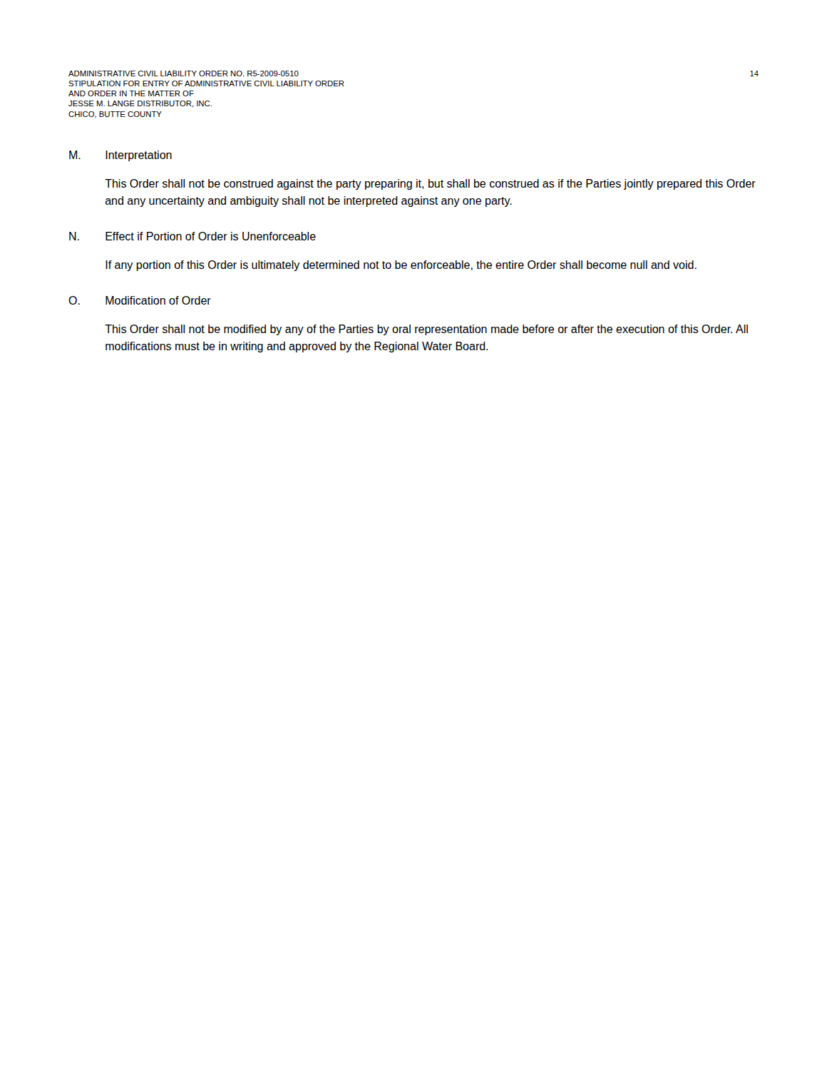14 Administrative Civil Liability Order No. R5-2009-0510
Stipulation for Entry of Administrative Civil Liability Order
and Order in the Matter of
Jesse M. Lange Distributor, Inc.
Chico, Butte County
M. Interpretation
This Order shall not be construed against the party preparing it, but shall be construed as if the Parties jointly prepared this Order and any uncertainty and ambiguity shall not be interpreted against any one party.
N. Effect if Portion of Order is Unenforceable
If any portion of this Order is ultimately determined not to be enforceable, the entire Order shall become null and void.
O. Modification of Order
This Order shall not be modified by any of the Parties by oral representation made before or after the execution of this Order. All modifications must be in writing and approved by the Regional Water Board.